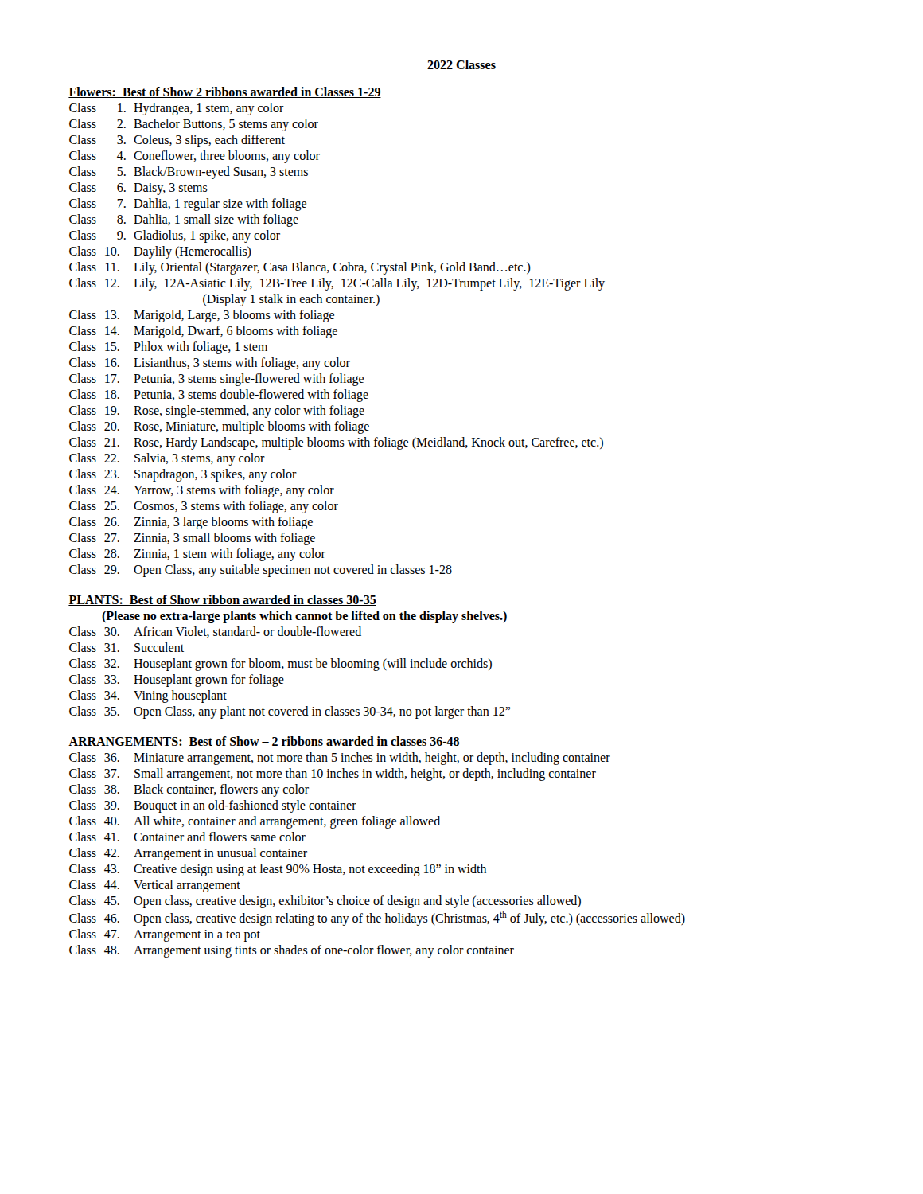2022 Classes
Flowers: Best of Show 2 ribbons awarded in Classes 1-29
Class 1. Hydrangea, 1 stem, any color
Class 2. Bachelor Buttons, 5 stems any color
Class 3. Coleus, 3 slips, each different
Class 4. Coneflower, three blooms, any color
Class 5. Black/Brown-eyed Susan, 3 stems
Class 6. Daisy, 3 stems
Class 7. Dahlia, 1 regular size with foliage
Class 8. Dahlia, 1 small size with foliage
Class 9. Gladiolus, 1 spike, any color
Class 10. Daylily (Hemerocallis)
Class 11. Lily, Oriental (Stargazer, Casa Blanca, Cobra, Crystal Pink, Gold Band…etc.)
Class 12. Lily, 12A-Asiatic Lily, 12B-Tree Lily, 12C-Calla Lily, 12D-Trumpet Lily, 12E-Tiger Lily
(Display 1 stalk in each container.)
Class 13. Marigold, Large, 3 blooms with foliage
Class 14. Marigold, Dwarf, 6 blooms with foliage
Class 15. Phlox with foliage, 1 stem
Class 16. Lisianthus, 3 stems with foliage, any color
Class 17. Petunia, 3 stems single-flowered with foliage
Class 18. Petunia, 3 stems double-flowered with foliage
Class 19. Rose, single-stemmed, any color with foliage
Class 20. Rose, Miniature, multiple blooms with foliage
Class 21. Rose, Hardy Landscape, multiple blooms with foliage (Meidland, Knock out, Carefree, etc.)
Class 22. Salvia, 3 stems, any color
Class 23. Snapdragon, 3 spikes, any color
Class 24. Yarrow, 3 stems with foliage, any color
Class 25. Cosmos, 3 stems with foliage, any color
Class 26. Zinnia, 3 large blooms with foliage
Class 27. Zinnia, 3 small blooms with foliage
Class 28. Zinnia, 1 stem with foliage, any color
Class 29. Open Class, any suitable specimen not covered in classes 1-28
PLANTS: Best of Show ribbon awarded in classes 30-35
(Please no extra-large plants which cannot be lifted on the display shelves.)
Class 30. African Violet, standard- or double-flowered
Class 31. Succulent
Class 32. Houseplant grown for bloom, must be blooming (will include orchids)
Class 33. Houseplant grown for foliage
Class 34. Vining houseplant
Class 35. Open Class, any plant not covered in classes 30-34, no pot larger than 12”
ARRANGEMENTS: Best of Show – 2 ribbons awarded in classes 36-48
Class 36. Miniature arrangement, not more than 5 inches in width, height, or depth, including container
Class 37. Small arrangement, not more than 10 inches in width, height, or depth, including container
Class 38. Black container, flowers any color
Class 39. Bouquet in an old-fashioned style container
Class 40. All white, container and arrangement, green foliage allowed
Class 41. Container and flowers same color
Class 42. Arrangement in unusual container
Class 43. Creative design using at least 90% Hosta, not exceeding 18” in width
Class 44. Vertical arrangement
Class 45. Open class, creative design, exhibitor’s choice of design and style (accessories allowed)
Class 46. Open class, creative design relating to any of the holidays (Christmas, 4th of July, etc.) (accessories allowed)
Class 47. Arrangement in a tea pot
Class 48. Arrangement using tints or shades of one-color flower, any color container